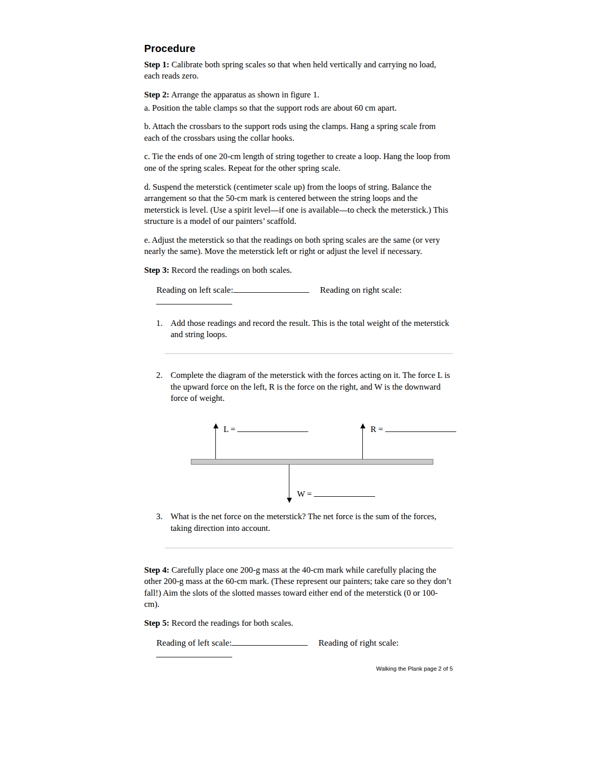Procedure
Step 1: Calibrate both spring scales so that when held vertically and carrying no load, each reads zero.
Step 2: Arrange the apparatus as shown in figure 1.
a. Position the table clamps so that the support rods are about 60 cm apart.
b. Attach the crossbars to the support rods using the clamps. Hang a spring scale from each of the crossbars using the collar hooks.
c. Tie the ends of one 20-cm length of string together to create a loop. Hang the loop from one of the spring scales. Repeat for the other spring scale.
d. Suspend the meterstick (centimeter scale up) from the loops of string. Balance the arrangement so that the 50-cm mark is centered between the string loops and the meterstick is level. (Use a spirit level—if one is available—to check the meterstick.) This structure is a model of our painters’ scaffold.
e. Adjust the meterstick so that the readings on both spring scales are the same (or very nearly the same). Move the meterstick left or right or adjust the level if necessary.
Step 3: Record the readings on both scales.
Reading on left scale: Reading on right scale:
Add those readings and record the result. This is the total weight of the meterstick and string loops.
Complete the diagram of the meterstick with the forces acting on it. The force L is the upward force on the left, R is the force on the right, and W is the downward force of weight.
L =
R =
W =
What is the net force on the meterstick? The net force is the sum of the forces, taking direction into account.
Step 4: Carefully place one 200-g mass at the 40-cm mark while carefully placing the other 200-g mass at the 60-cm mark. (These represent our painters; take care so they don’t fall!) Aim the slots of the slotted masses toward either end of the meterstick (0 or 100-cm).
Step 5: Record the readings for both scales.
Reading of left scale: Reading of right scale:
Walking the Plank page 2 of 5